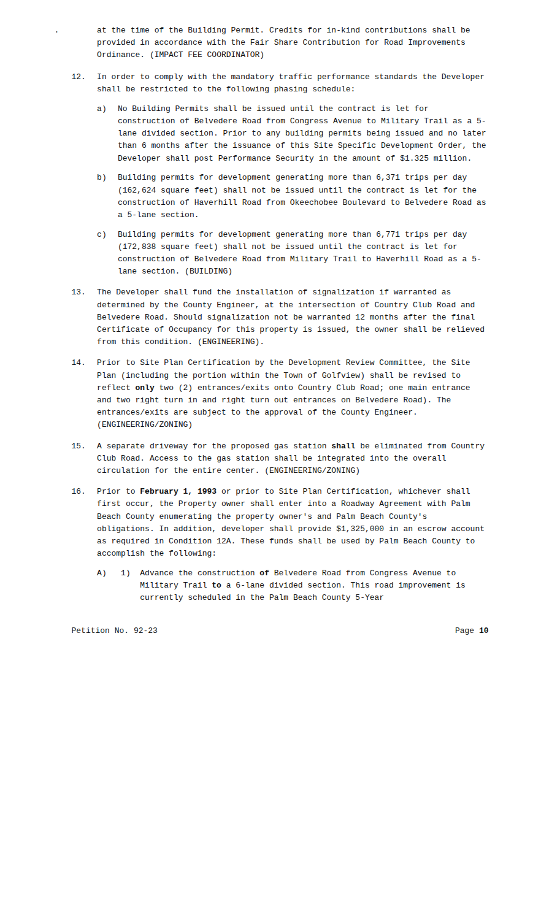.
at the time of the Building Permit. Credits for in-kind contributions shall be provided in accordance with the Fair Share Contribution for Road Improvements Ordinance. (IMPACT FEE COORDINATOR)
12. In order to comply with the mandatory traffic performance standards the Developer shall be restricted to the following phasing schedule:
a) No Building Permits shall be issued until the contract is let for construction of Belvedere Road from Congress Avenue to Military Trail as a 5-lane divided section. Prior to any building permits being issued and no later than 6 months after the issuance of this Site Specific Development Order, the Developer shall post Performance Security in the amount of $1.325 million.
b) Building permits for development generating more than 6,371 trips per day (162,624 square feet) shall not be issued until the contract is let for the construction of Haverhill Road from Okeechobee Boulevard to Belvedere Road as a 5-lane section.
c) Building permits for development generating more than 6,771 trips per day (172,838 square feet) shall not be issued until the contract is let for construction of Belvedere Road from Military Trail to Haverhill Road as a 5-lane section. (BUILDING)
13. The Developer shall fund the installation of signalization if warranted as determined by the County Engineer, at the intersection of Country Club Road and Belvedere Road. Should signalization not be warranted 12 months after the final Certificate of Occupancy for this property is issued, the owner shall be relieved from this condition. (ENGINEERING).
14. Prior to Site Plan Certification by the Development Review Committee, the Site Plan (including the portion within the Town of Golfview) shall be revised to reflect only two (2) entrances/exits onto Country Club Road; one main entrance and two right turn in and right turn out entrances on Belvedere Road). The entrances/exits are subject to the approval of the County Engineer. (ENGINEERING/ZONING)
15. A separate driveway for the proposed gas station shall be eliminated from Country Club Road. Access to the gas station shall be integrated into the overall circulation for the entire center. (ENGINEERING/ZONING)
16. Prior to February 1, 1993 or prior to Site Plan Certification, whichever shall first occur, the Property owner shall enter into a Roadway Agreement with Palm Beach County enumerating the property owner's and Palm Beach County's obligations. In addition, developer shall provide $1,325,000 in an escrow account as required in Condition 12A. These funds shall be used by Palm Beach County to accomplish the following:
A)
1) Advance the construction of Belvedere Road from Congress Avenue to Military Trail to a 6-lane divided section. This road improvement is currently scheduled in the Palm Beach County 5-Year
Petition No. 92-23 Page 10